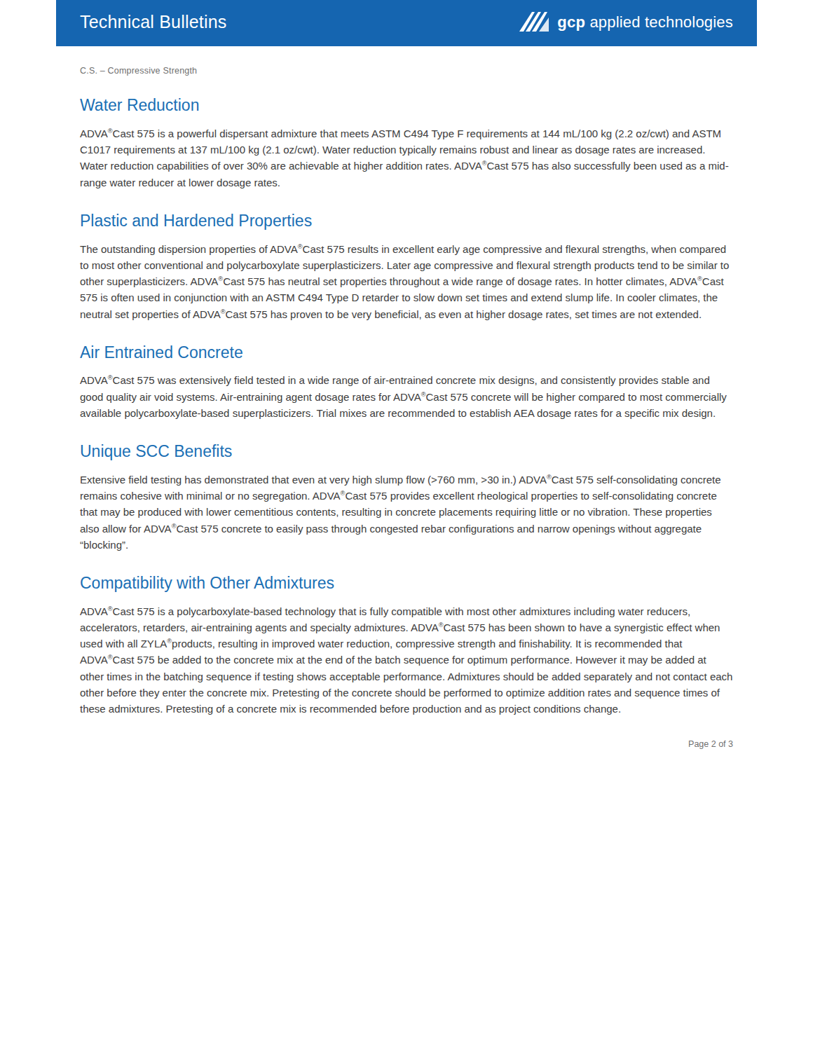Technical Bulletins
gcp applied technologies
C.S. – Compressive Strength
Water Reduction
ADVA®Cast 575 is a powerful dispersant admixture that meets ASTM C494 Type F requirements at 144 mL/100 kg (2.2 oz/cwt) and ASTM C1017 requirements at 137 mL/100 kg (2.1 oz/cwt). Water reduction typically remains robust and linear as dosage rates are increased. Water reduction capabilities of over 30% are achievable at higher addition rates. ADVA®Cast 575 has also successfully been used as a mid-range water reducer at lower dosage rates.
Plastic and Hardened Properties
The outstanding dispersion properties of ADVA®Cast 575 results in excellent early age compressive and flexural strengths, when compared to most other conventional and polycarboxylate superplasticizers. Later age compressive and flexural strength products tend to be similar to other superplasticizers. ADVA®Cast 575 has neutral set properties throughout a wide range of dosage rates. In hotter climates, ADVA®Cast 575 is often used in conjunction with an ASTM C494 Type D retarder to slow down set times and extend slump life. In cooler climates, the neutral set properties of ADVA®Cast 575 has proven to be very beneficial, as even at higher dosage rates, set times are not extended.
Air Entrained Concrete
ADVA®Cast 575 was extensively field tested in a wide range of air-entrained concrete mix designs, and consistently provides stable and good quality air void systems. Air-entraining agent dosage rates for ADVA®Cast 575 concrete will be higher compared to most commercially available polycarboxylate-based superplasticizers. Trial mixes are recommended to establish AEA dosage rates for a specific mix design.
Unique SCC Benefits
Extensive field testing has demonstrated that even at very high slump flow (>760 mm, >30 in.) ADVA®Cast 575 self-consolidating concrete remains cohesive with minimal or no segregation. ADVA®Cast 575 provides excellent rheological properties to self-consolidating concrete that may be produced with lower cementitious contents, resulting in concrete placements requiring little or no vibration. These properties also allow for ADVA®Cast 575 concrete to easily pass through congested rebar configurations and narrow openings without aggregate “blocking”.
Compatibility with Other Admixtures
ADVA®Cast 575 is a polycarboxylate-based technology that is fully compatible with most other admixtures including water reducers, accelerators, retarders, air-entraining agents and specialty admixtures. ADVA®Cast 575 has been shown to have a synergistic effect when used with all ZYLA®products, resulting in improved water reduction, compressive strength and finishability. It is recommended that ADVA®Cast 575 be added to the concrete mix at the end of the batch sequence for optimum performance. However it may be added at other times in the batching sequence if testing shows acceptable performance. Admixtures should be added separately and not contact each other before they enter the concrete mix. Pretesting of the concrete should be performed to optimize addition rates and sequence times of these admixtures. Pretesting of a concrete mix is recommended before production and as project conditions change.
Page 2 of 3